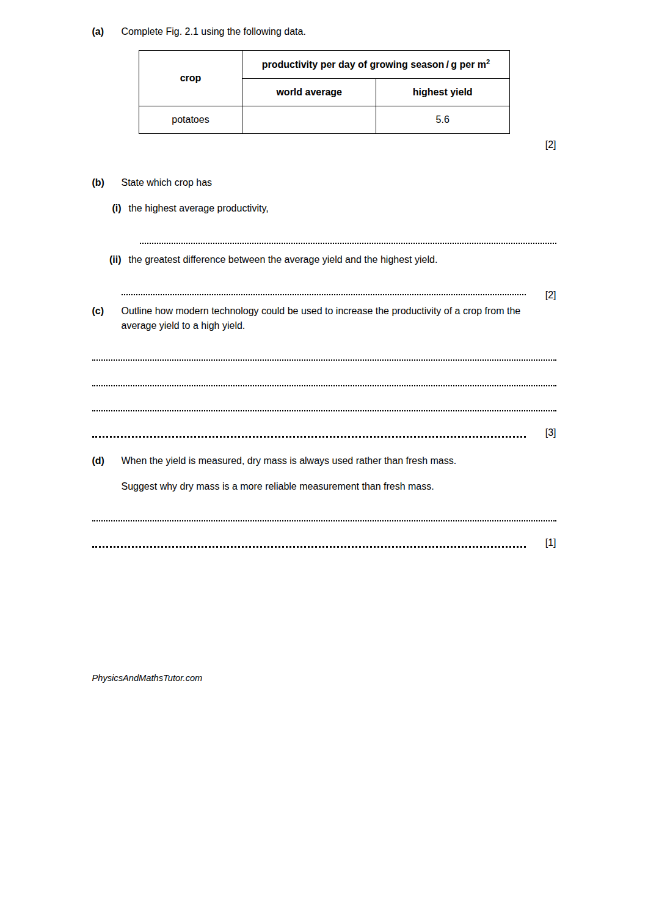(a)
Complete Fig. 2.1 using the following data.
| crop | productivity per day of growing season / g per m 2 |
| --- | --- |
| world average | highest yield |
| potatoes | | 5.6 |
[2]
(b)
State which crop has
(i)
the highest average productivity,
(ii)
the greatest difference between the average yield and the highest yield.
[2]
(c)
Outline how modern technology could be used to increase the productivity of a crop from the average yield to a high yield.
[3]
(d)
When the yield is measured, dry mass is always used rather than fresh mass.
Suggest why dry mass is a more reliable measurement than fresh mass.
[1]
PhysicsAndMathsTutor.com